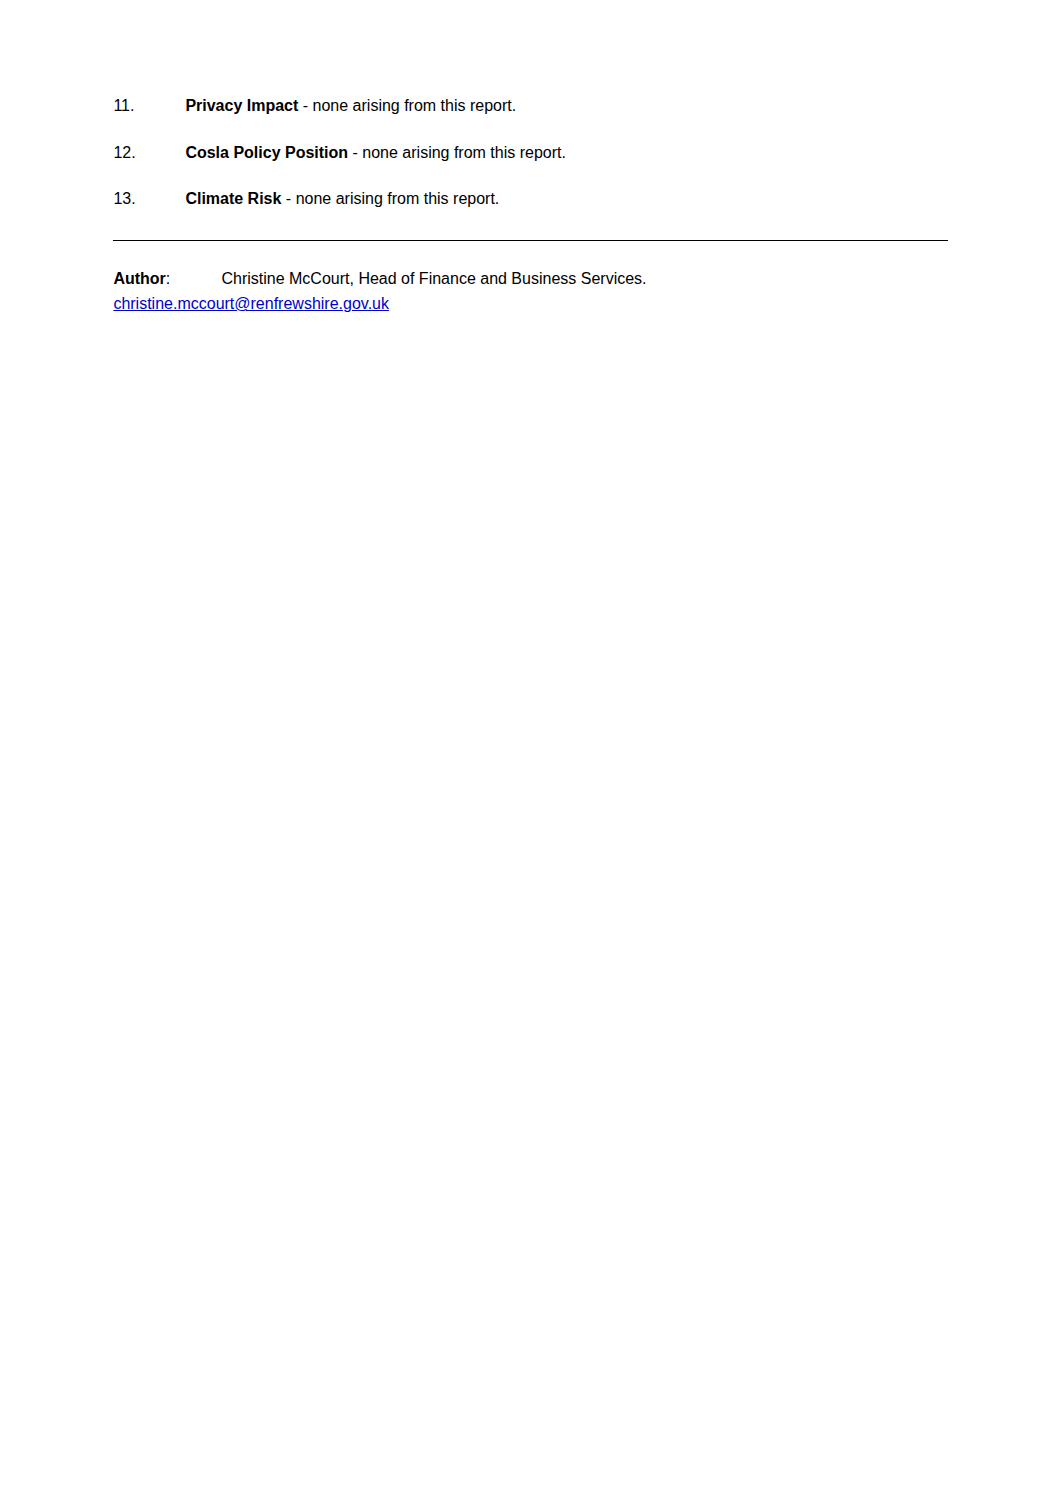Privacy Impact - none arising from this report.
Cosla Policy Position - none arising from this report.
Climate Risk - none arising from this report.
Author:Christine McCourt, Head of Finance and Business Services.
christine.mccourt@renfrewshire.gov.uk